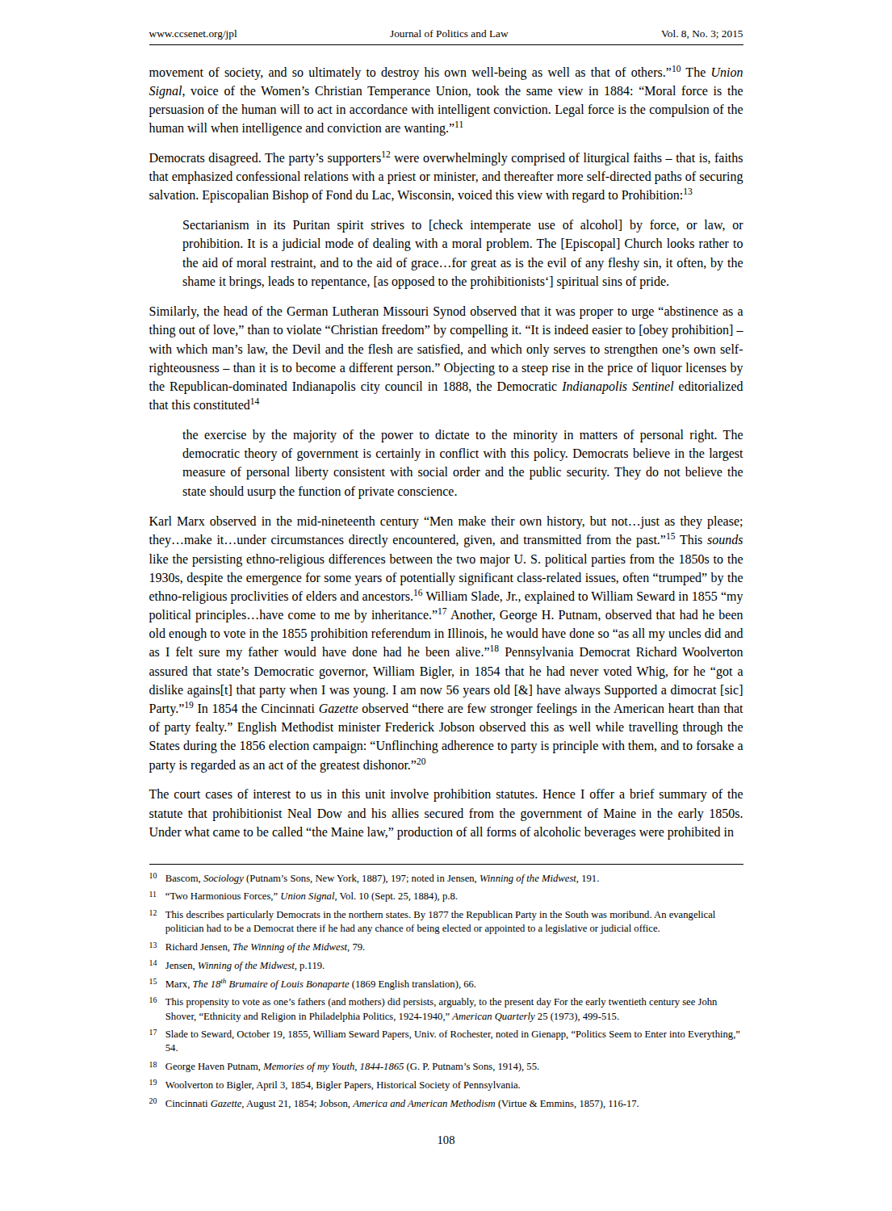www.ccsenet.org/jpl Journal of Politics and Law Vol. 8, No. 3; 2015
movement of society, and so ultimately to destroy his own well-being as well as that of others.”10 The Union Signal, voice of the Women’s Christian Temperance Union, took the same view in 1884: “Moral force is the persuasion of the human will to act in accordance with intelligent conviction. Legal force is the compulsion of the human will when intelligence and conviction are wanting.”11
Democrats disagreed. The party’s supporters12 were overwhelmingly comprised of liturgical faiths – that is, faiths that emphasized confessional relations with a priest or minister, and thereafter more self-directed paths of securing salvation. Episcopalian Bishop of Fond du Lac, Wisconsin, voiced this view with regard to Prohibition:13
Sectarianism in its Puritan spirit strives to [check intemperate use of alcohol] by force, or law, or prohibition. It is a judicial mode of dealing with a moral problem. The [Episcopal] Church looks rather to the aid of moral restraint, and to the aid of grace…for great as is the evil of any fleshy sin, it often, by the shame it brings, leads to repentance, [as opposed to the prohibitionists‘] spiritual sins of pride.
Similarly, the head of the German Lutheran Missouri Synod observed that it was proper to urge “abstinence as a thing out of love,” than to violate “Christian freedom” by compelling it. “It is indeed easier to [obey prohibition] – with which man’s law, the Devil and the flesh are satisfied, and which only serves to strengthen one’s own self-righteousness – than it is to become a different person.” Objecting to a steep rise in the price of liquor licenses by the Republican-dominated Indianapolis city council in 1888, the Democratic Indianapolis Sentinel editorialized that this constituted14
the exercise by the majority of the power to dictate to the minority in matters of personal right. The democratic theory of government is certainly in conflict with this policy. Democrats believe in the largest measure of personal liberty consistent with social order and the public security. They do not believe the state should usurp the function of private conscience.
Karl Marx observed in the mid-nineteenth century “Men make their own history, but not…just as they please; they…make it…under circumstances directly encountered, given, and transmitted from the past.”15 This sounds like the persisting ethno-religious differences between the two major U. S. political parties from the 1850s to the 1930s, despite the emergence for some years of potentially significant class-related issues, often “trumped” by the ethno-religious proclivities of elders and ancestors.16 William Slade, Jr., explained to William Seward in 1855 “my political principles…have come to me by inheritance.”17 Another, George H. Putnam, observed that had he been old enough to vote in the 1855 prohibition referendum in Illinois, he would have done so “as all my uncles did and as I felt sure my father would have done had he been alive.”18 Pennsylvania Democrat Richard Woolverton assured that state’s Democratic governor, William Bigler, in 1854 that he had never voted Whig, for he “got a dislike agains[t] that party when I was young. I am now 56 years old [&] have always Supported a dimocrat [sic] Party.”19 In 1854 the Cincinnati Gazette observed “there are few stronger feelings in the American heart than that of party fealty.” English Methodist minister Frederick Jobson observed this as well while travelling through the States during the 1856 election campaign: “Unflinching adherence to party is principle with them, and to forsake a party is regarded as an act of the greatest dishonor.”20
The court cases of interest to us in this unit involve prohibition statutes. Hence I offer a brief summary of the statute that prohibitionist Neal Dow and his allies secured from the government of Maine in the early 1850s. Under what came to be called “the Maine law,” production of all forms of alcoholic beverages were prohibited in
10 Bascom, Sociology (Putnam’s Sons, New York, 1887), 197; noted in Jensen, Winning of the Midwest, 191.
11 “Two Harmonious Forces,” Union Signal, Vol. 10 (Sept. 25, 1884), p.8.
12 This describes particularly Democrats in the northern states. By 1877 the Republican Party in the South was moribund. An evangelical politician had to be a Democrat there if he had any chance of being elected or appointed to a legislative or judicial office.
13 Richard Jensen, The Winning of the Midwest, 79.
14 Jensen, Winning of the Midwest, p.119.
15 Marx, The 18th Brumaire of Louis Bonaparte (1869 English translation), 66.
16 This propensity to vote as one’s fathers (and mothers) did persists, arguably, to the present day For the early twentieth century see John Shover, “Ethnicity and Religion in Philadelphia Politics, 1924-1940,” American Quarterly 25 (1973), 499-515.
17 Slade to Seward, October 19, 1855, William Seward Papers, Univ. of Rochester, noted in Gienapp, “Politics Seem to Enter into Everything,” 54.
18 George Haven Putnam, Memories of my Youth, 1844-1865 (G. P. Putnam’s Sons, 1914), 55.
19 Woolverton to Bigler, April 3, 1854, Bigler Papers, Historical Society of Pennsylvania.
20 Cincinnati Gazette, August 21, 1854; Jobson, America and American Methodism (Virtue & Emmins, 1857), 116-17.
108